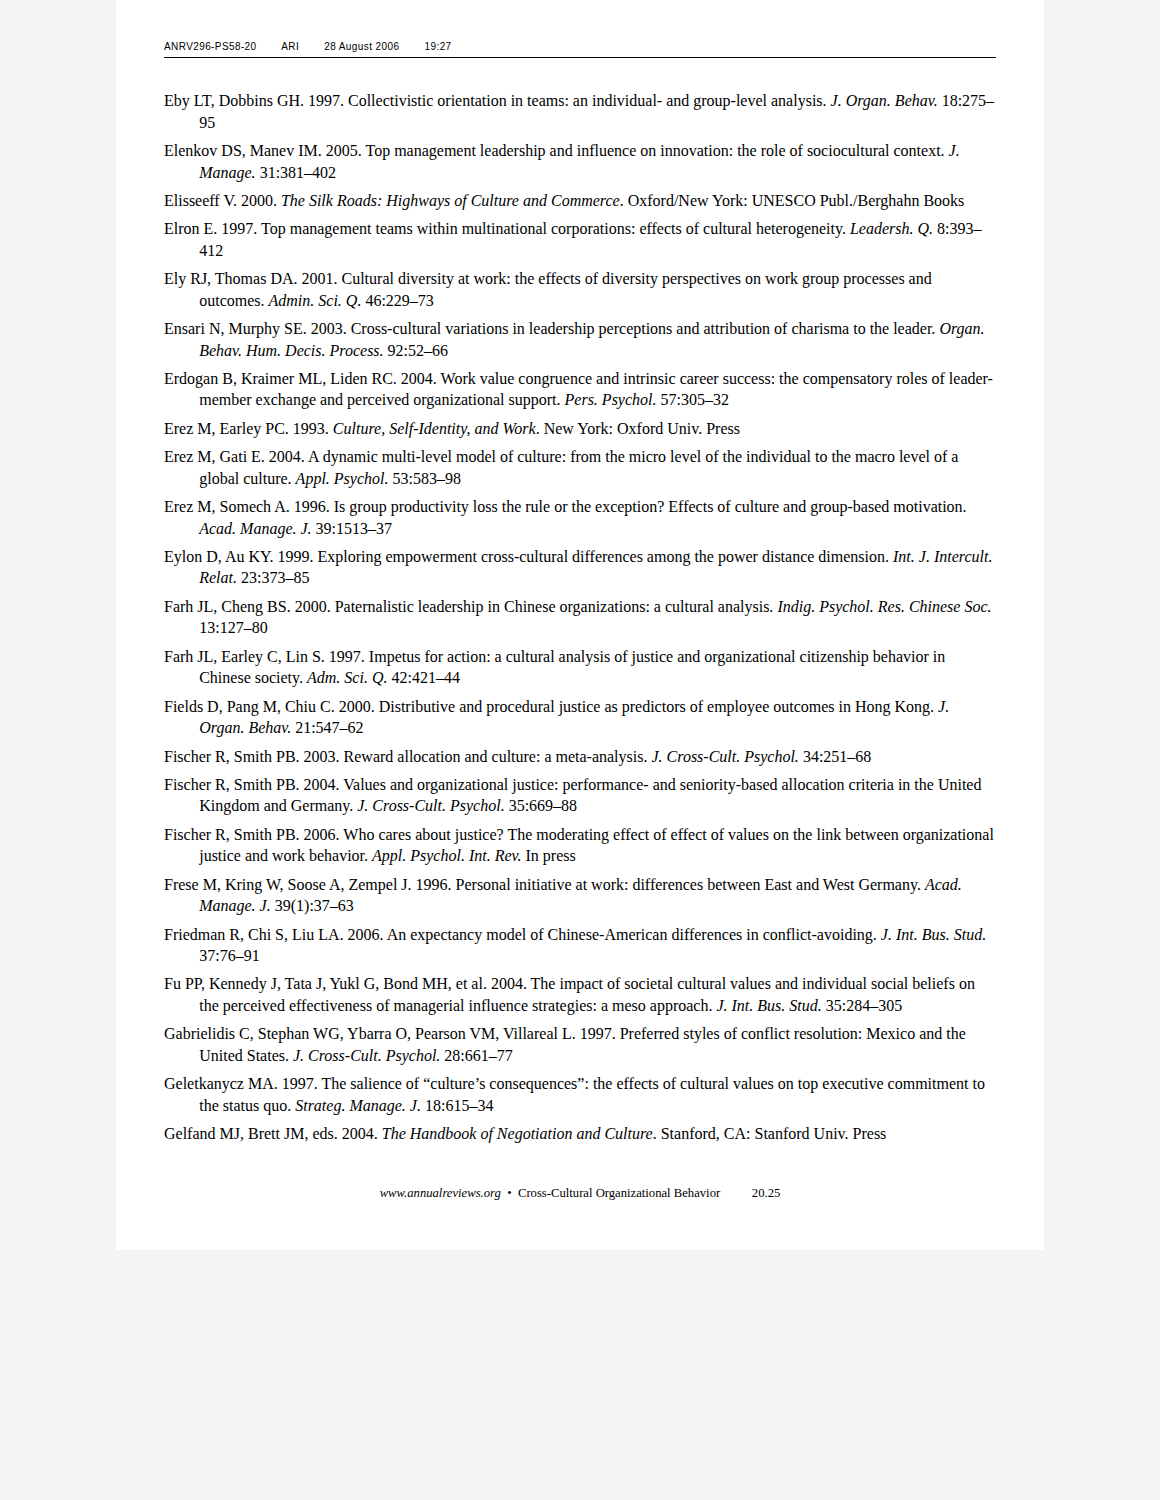ANRV296-PS58-20 ARI 28 August 2006 19:27
Eby LT, Dobbins GH. 1997. Collectivistic orientation in teams: an individual- and group-level analysis. J. Organ. Behav. 18:275–95
Elenkov DS, Manev IM. 2005. Top management leadership and influence on innovation: the role of sociocultural context. J. Manage. 31:381–402
Elisseeff V. 2000. The Silk Roads: Highways of Culture and Commerce. Oxford/New York: UNESCO Publ./Berghahn Books
Elron E. 1997. Top management teams within multinational corporations: effects of cultural heterogeneity. Leadersh. Q. 8:393–412
Ely RJ, Thomas DA. 2001. Cultural diversity at work: the effects of diversity perspectives on work group processes and outcomes. Admin. Sci. Q. 46:229–73
Ensari N, Murphy SE. 2003. Cross-cultural variations in leadership perceptions and attribution of charisma to the leader. Organ. Behav. Hum. Decis. Process. 92:52–66
Erdogan B, Kraimer ML, Liden RC. 2004. Work value congruence and intrinsic career success: the compensatory roles of leader-member exchange and perceived organizational support. Pers. Psychol. 57:305–32
Erez M, Earley PC. 1993. Culture, Self-Identity, and Work. New York: Oxford Univ. Press
Erez M, Gati E. 2004. A dynamic multi-level model of culture: from the micro level of the individual to the macro level of a global culture. Appl. Psychol. 53:583–98
Erez M, Somech A. 1996. Is group productivity loss the rule or the exception? Effects of culture and group-based motivation. Acad. Manage. J. 39:1513–37
Eylon D, Au KY. 1999. Exploring empowerment cross-cultural differences among the power distance dimension. Int. J. Intercult. Relat. 23:373–85
Farh JL, Cheng BS. 2000. Paternalistic leadership in Chinese organizations: a cultural analysis. Indig. Psychol. Res. Chinese Soc. 13:127–80
Farh JL, Earley C, Lin S. 1997. Impetus for action: a cultural analysis of justice and organizational citizenship behavior in Chinese society. Adm. Sci. Q. 42:421–44
Fields D, Pang M, Chiu C. 2000. Distributive and procedural justice as predictors of employee outcomes in Hong Kong. J. Organ. Behav. 21:547–62
Fischer R, Smith PB. 2003. Reward allocation and culture: a meta-analysis. J. Cross-Cult. Psychol. 34:251–68
Fischer R, Smith PB. 2004. Values and organizational justice: performance- and seniority-based allocation criteria in the United Kingdom and Germany. J. Cross-Cult. Psychol. 35:669–88
Fischer R, Smith PB. 2006. Who cares about justice? The moderating effect of effect of values on the link between organizational justice and work behavior. Appl. Psychol. Int. Rev. In press
Frese M, Kring W, Soose A, Zempel J. 1996. Personal initiative at work: differences between East and West Germany. Acad. Manage. J. 39(1):37–63
Friedman R, Chi S, Liu LA. 2006. An expectancy model of Chinese-American differences in conflict-avoiding. J. Int. Bus. Stud. 37:76–91
Fu PP, Kennedy J, Tata J, Yukl G, Bond MH, et al. 2004. The impact of societal cultural values and individual social beliefs on the perceived effectiveness of managerial influence strategies: a meso approach. J. Int. Bus. Stud. 35:284–305
Gabrielidis C, Stephan WG, Ybarra O, Pearson VM, Villareal L. 1997. Preferred styles of conflict resolution: Mexico and the United States. J. Cross-Cult. Psychol. 28:661–77
Geletkanycz MA. 1997. The salience of “culture’s consequences”: the effects of cultural values on top executive commitment to the status quo. Strateg. Manage. J. 18:615–34
Gelfand MJ, Brett JM, eds. 2004. The Handbook of Negotiation and Culture. Stanford, CA: Stanford Univ. Press
www.annualreviews.org•Cross-Cultural Organizational Behavior 20.25